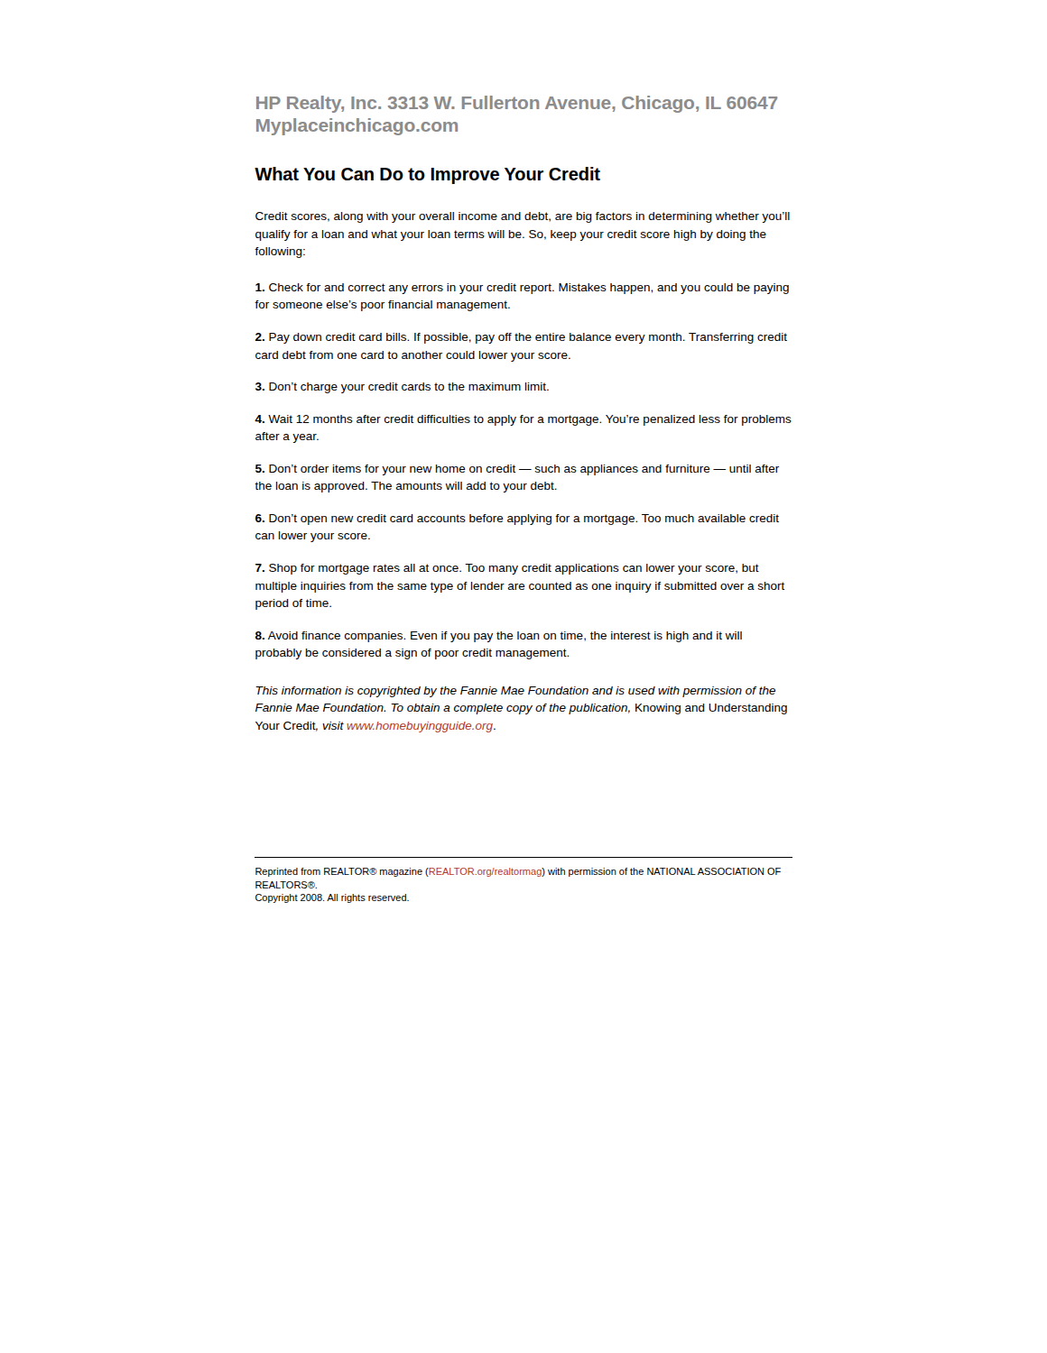HP Realty, Inc. 3313 W. Fullerton Avenue, Chicago, IL 60647 Myplaceinchicago.com
What You Can Do to Improve Your Credit
Credit scores, along with your overall income and debt, are big factors in determining whether you’ll qualify for a loan and what your loan terms will be. So, keep your credit score high by doing the following:
1. Check for and correct any errors in your credit report. Mistakes happen, and you could be paying for someone else’s poor financial management.
2. Pay down credit card bills. If possible, pay off the entire balance every month. Transferring credit card debt from one card to another could lower your score.
3. Don’t charge your credit cards to the maximum limit.
4. Wait 12 months after credit difficulties to apply for a mortgage. You’re penalized less for problems after a year.
5. Don’t order items for your new home on credit — such as appliances and furniture — until after the loan is approved. The amounts will add to your debt.
6. Don’t open new credit card accounts before applying for a mortgage. Too much available credit can lower your score.
7. Shop for mortgage rates all at once. Too many credit applications can lower your score, but multiple inquiries from the same type of lender are counted as one inquiry if submitted over a short period of time.
8. Avoid finance companies. Even if you pay the loan on time, the interest is high and it will probably be considered a sign of poor credit management.
This information is copyrighted by the Fannie Mae Foundation and is used with permission of the Fannie Mae Foundation. To obtain a complete copy of the publication, Knowing and Understanding Your Credit, visit www.homebuyingguide.org.
Reprinted from REALTOR® magazine (REALTOR.org/realtormag) with permission of the NATIONAL ASSOCIATION OF REALTORS®.
Copyright 2008. All rights reserved.